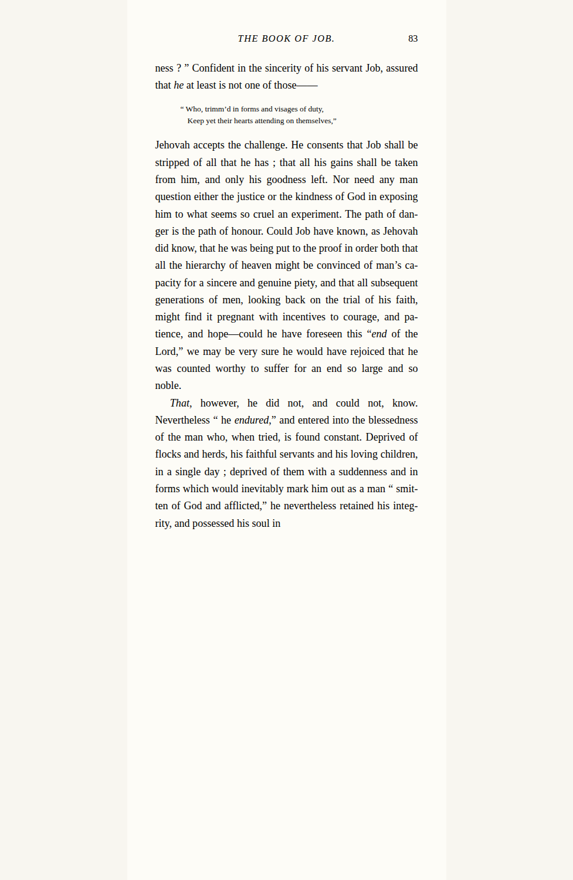THE BOOK OF JOB. 83
ness ? ” Confident in the sincerity of his servant Job, assured that he at least is not one of those——
“ Who, trimm’d in forms and visages of duty, Keep yet their hearts attending on themselves,”
Jehovah accepts the challenge. He consents that Job shall be stripped of all that he has ; that all his gains shall be taken from him, and only his goodness left. Nor need any man question either the justice or the kindness of God in exposing him to what seems so cruel an experiment. The path of danger is the path of honour. Could Job have known, as Jehovah did know, that he was being put to the proof in order both that all the hierarchy of heaven might be convinced of man’s capacity for a sincere and genuine piety, and that all subsequent generations of men, looking back on the trial of his faith, might find it pregnant with incentives to courage, and patience, and hope—could he have foreseen this “end of the Lord,” we may be very sure he would have rejoiced that he was counted worthy to suffer for an end so large and so noble.
That, however, he did not, and could not, know. Nevertheless “ he endured,” and entered into the blessedness of the man who, when tried, is found constant. Deprived of flocks and herds, his faithful servants and his loving children, in a single day ; deprived of them with a suddenness and in forms which would inevitably mark him out as a man “ smitten of God and afflicted,” he nevertheless retained his integrity, and possessed his soul in